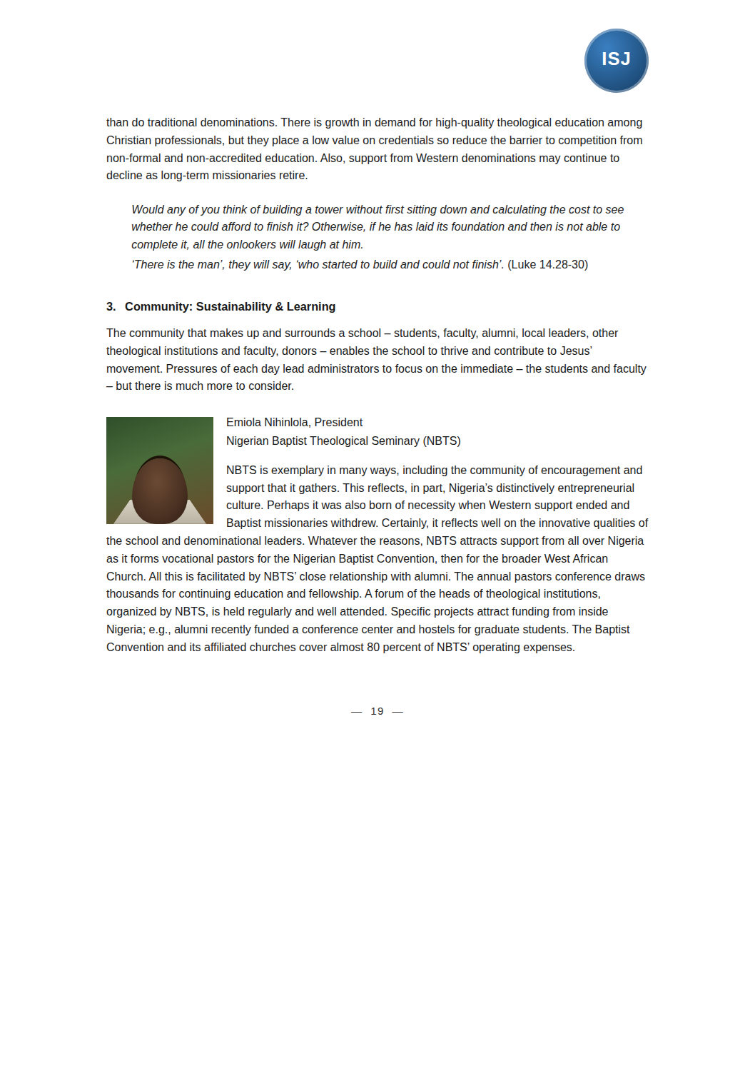ISJ
than do traditional denominations. There is growth in demand for high-quality theological education among Christian professionals, but they place a low value on credentials so reduce the barrier to competition from non-formal and non-accredited education. Also, support from Western denominations may continue to decline as long-term missionaries retire.
Would any of you think of building a tower without first sitting down and calculating the cost to see whether he could afford to finish it? Otherwise, if he has laid its foundation and then is not able to complete it, all the onlookers will laugh at him.
‘There is the man’, they will say, ‘who started to build and could not finish’. (Luke 14.28-30)
3. Community: Sustainability & Learning
The community that makes up and surrounds a school – students, faculty, alumni, local leaders, other theological institutions and faculty, donors – enables the school to thrive and contribute to Jesus’ movement. Pressures of each day lead administrators to focus on the immediate – the students and faculty – but there is much more to consider.
Emiola Nihinlola, President
Nigerian Baptist Theological Seminary (NBTS)
NBTS is exemplary in many ways, including the community of encouragement and support that it gathers. This reflects, in part, Nigeria’s distinctively entrepreneurial culture. Perhaps it was also born of necessity when Western support ended and Baptist missionaries withdrew. Certainly, it reflects well on the innovative qualities of the school and denominational leaders. Whatever the reasons, NBTS attracts support from all over Nigeria as it forms vocational pastors for the Nigerian Baptist Convention, then for the broader West African Church. All this is facilitated by NBTS’ close relationship with alumni. The annual pastors conference draws thousands for continuing education and fellowship. A forum of the heads of theological institutions, organized by NBTS, is held regularly and well attended. Specific projects attract funding from inside Nigeria; e.g., alumni recently funded a conference center and hostels for graduate students. The Baptist Convention and its affiliated churches cover almost 80 percent of NBTS’ operating expenses.
— 19 —